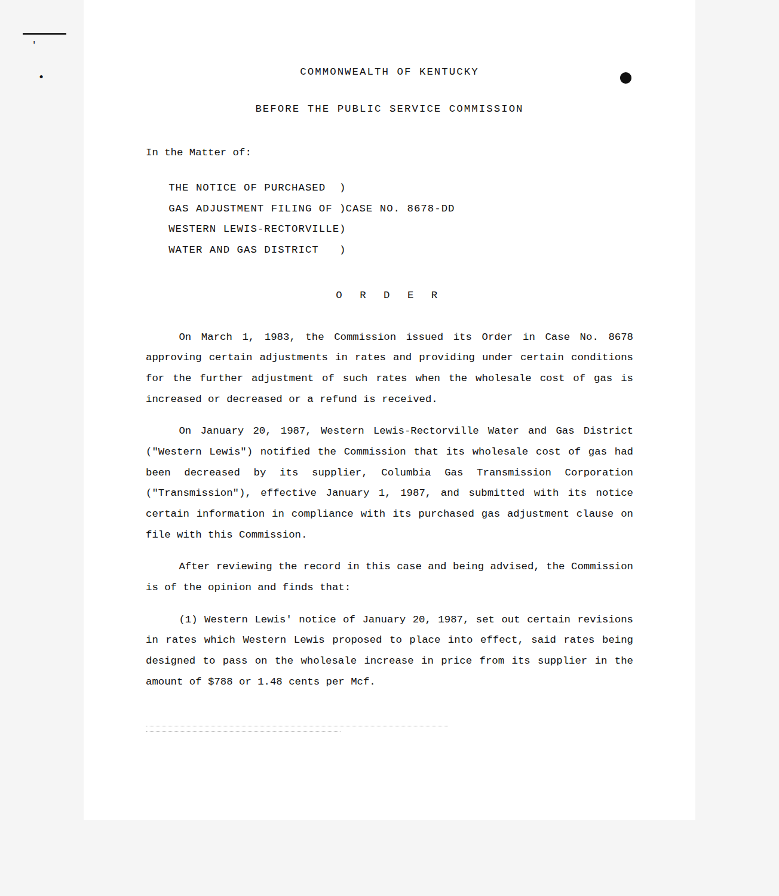′
•
COMMONWEALTH OF KENTUCKY
BEFORE THE PUBLIC SERVICE COMMISSION
In the Matter of:
| THE NOTICE OF PURCHASED | ) | |
| GAS ADJUSTMENT FILING OF | ) | CASE NO. 8678-DD |
| WESTERN LEWIS-RECTORVILLE | ) | |
| WATER AND GAS DISTRICT | ) | |
O R D E R
On March 1, 1983, the Commission issued its Order in Case No. 8678 approving certain adjustments in rates and providing under certain conditions for the further adjustment of such rates when the wholesale cost of gas is increased or decreased or a refund is received.
On January 20, 1987, Western Lewis-Rectorville Water and Gas District ("Western Lewis") notified the Commission that its wholesale cost of gas had been decreased by its supplier, Columbia Gas Transmission Corporation ("Transmission"), effective January 1, 1987, and submitted with its notice certain information in compliance with its purchased gas adjustment clause on file with this Commission.
After reviewing the record in this case and being advised, the Commission is of the opinion and finds that:
(1) Western Lewis' notice of January 20, 1987, set out certain revisions in rates which Western Lewis proposed to place into effect, said rates being designed to pass on the wholesale increase in price from its supplier in the amount of $788 or 1.48 cents per Mcf.